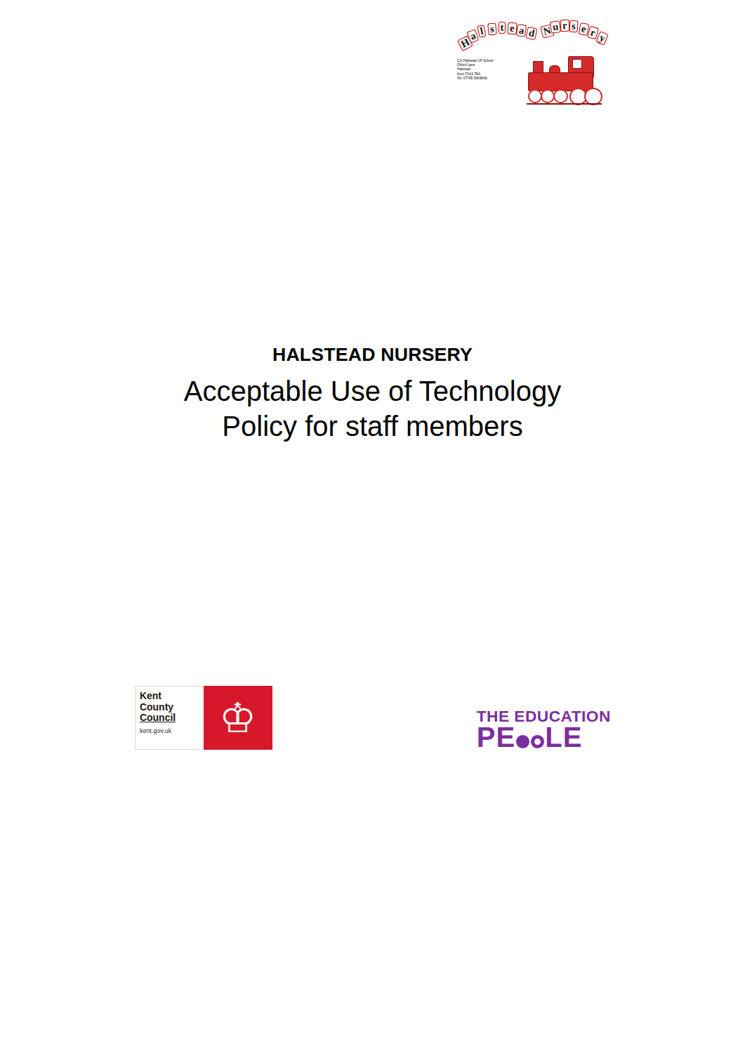Halstead Nursery
C/o Halstead CP School
Otford Lane
Halstead
Kent TN14 7EA
Tel: 07795 068384&
HALSTEAD NURSERY
Acceptable Use of Technology
Policy for staff members
Kent
County
Council
kent.gov.uk
♔
THE EDUCATION
PE LE